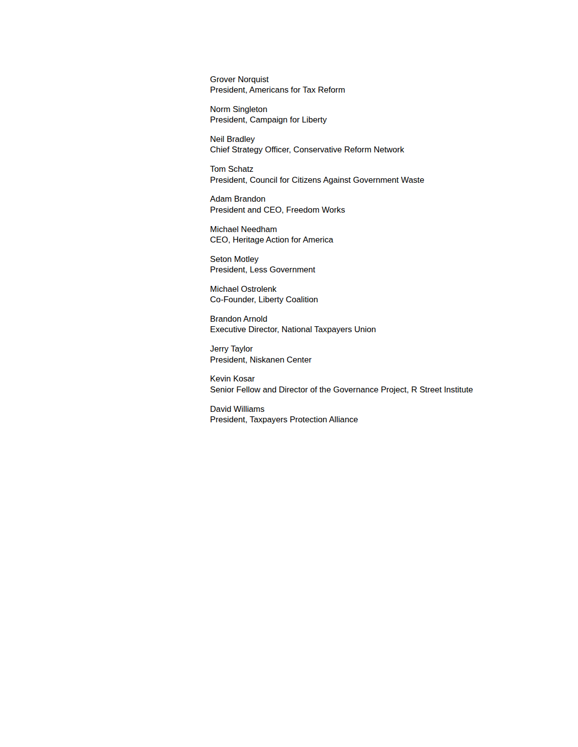Grover Norquist President, Americans for Tax Reform
Norm Singleton President, Campaign for Liberty
Neil Bradley Chief Strategy Officer, Conservative Reform Network
Tom Schatz President, Council for Citizens Against Government Waste
Adam Brandon President and CEO, Freedom Works
Michael Needham CEO, Heritage Action for America
Seton Motley President, Less Government
Michael Ostrolenk Co-Founder, Liberty Coalition
Brandon Arnold Executive Director, National Taxpayers Union
Jerry Taylor President, Niskanen Center
Kevin Kosar Senior Fellow and Director of the Governance Project, R Street Institute
David Williams President, Taxpayers Protection Alliance